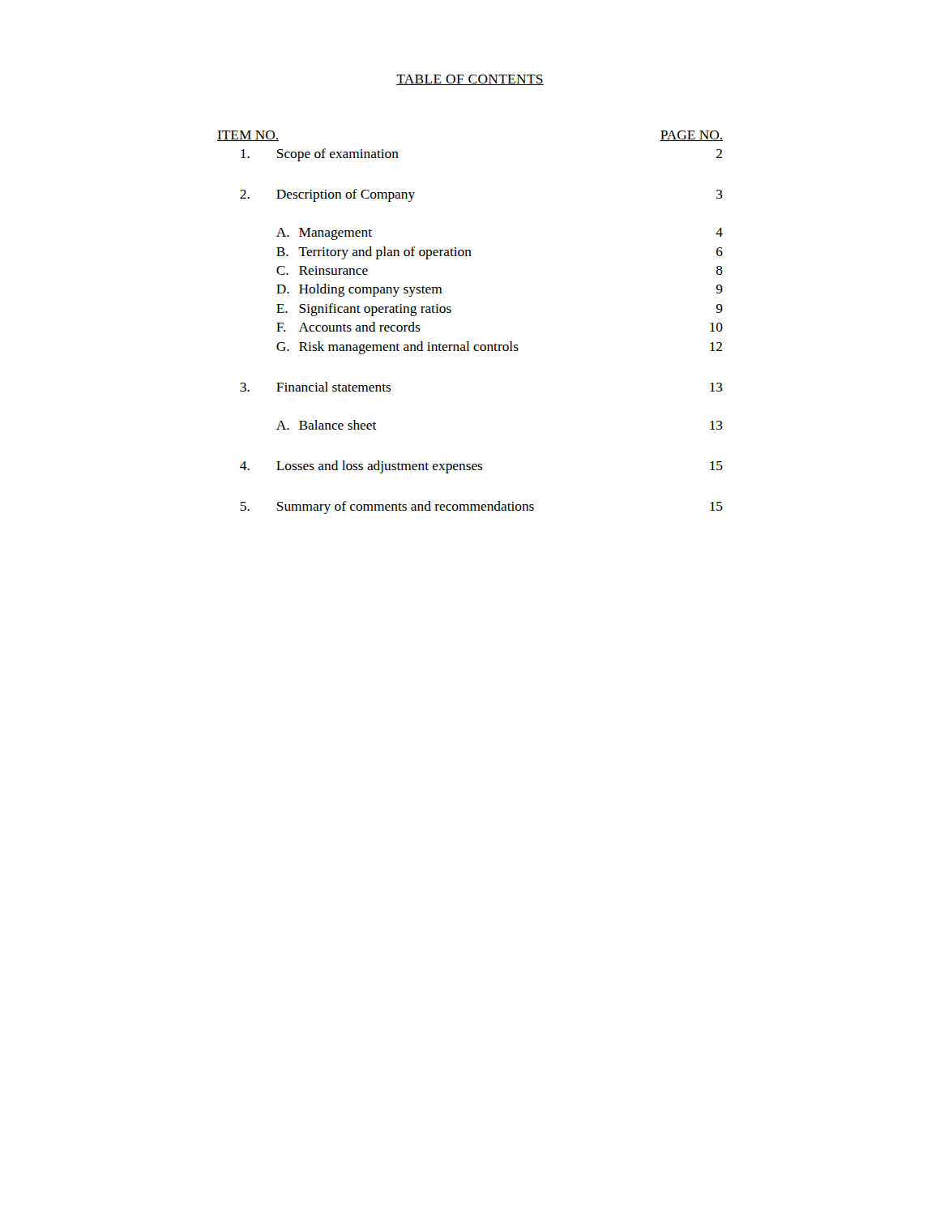TABLE OF CONTENTS
| ITEM NO. | PAGE NO. |
| 1. | Scope of examination | 2 |
| 2. | Description of Company | 3 |
| | A. Management | 4 |
| | B. Territory and plan of operation | 6 |
| | C. Reinsurance | 8 |
| | D. Holding company system | 9 |
| | E. Significant operating ratios | 9 |
| | F. Accounts and records | 10 |
| | G. Risk management and internal controls | 12 |
| 3. | Financial statements | 13 |
| | A. Balance sheet | 13 |
| 4. | Losses and loss adjustment expenses | 15 |
| 5. | Summary of comments and recommendations | 15 |